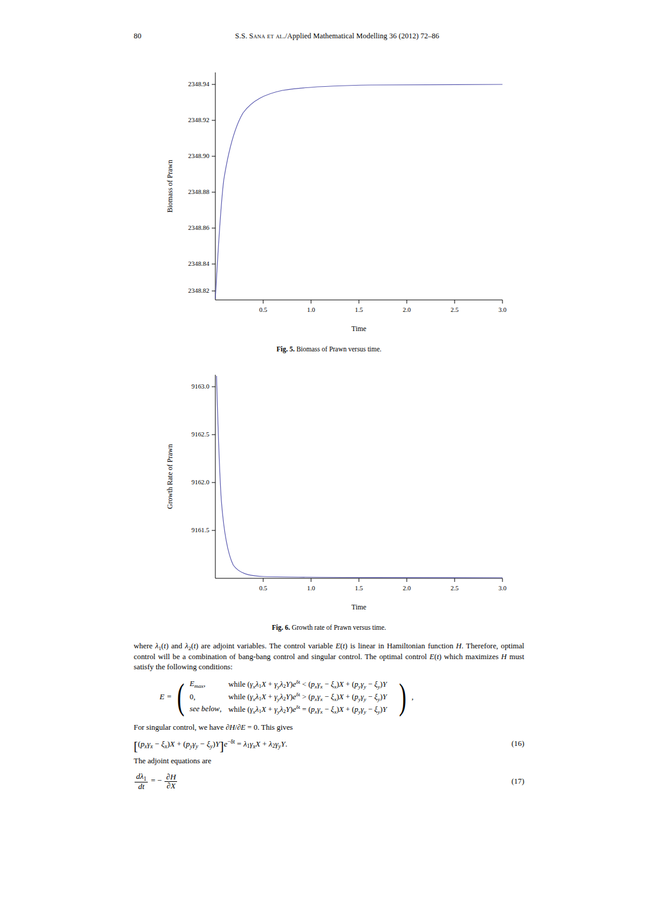80
S.S. Sana et al./Applied Mathematical Modelling 36 (2012) 72–86
2348.94 2348.92 2348.90 2348.88 2348.86 2348.84 2348.82 0.5 1.0 1.5 2.0 2.5 3.0 Time Biomass of Prawn
Fig. 5. Biomass of Prawn versus time.
9163.0 9162.5 9162.0 9161.5 0.5 1.0 1.5 2.0 2.5 3.0 Time Growth Rate of Prawn
Fig. 6. Growth rate of Prawn versus time.
where λ 1(t) and λ 2(t) are adjoint variables. The control variable E(t) is linear in Hamiltonian function H. Therefore, optimal control will be a combination of bang-bang control and singular control. The optimal control E(t) which maximizes H must satisfy the following conditions:
E = (
| E max , | while ( γ x λ 1 X + γ y λ 2 Y ) e δt < ( p x γ x − ξ x ) X + ( p y γ y − ξ y ) Y |
| 0, | while ( γ x λ 1 X + γ y λ 2 Y ) e δt > ( p x γ x − ξ x ) X + ( p y γ y − ξ y ) Y |
| see below , | while ( γ x λ 1 X + γ y λ 2 Y ) e δt = ( p x γ x − ξ x ) X + ( p y γ y − ξ y ) Y |
) ,
For singular control, we have ∂H/∂E = 0. This gives
[(pxγx − ξx)X + (pyγy − ξy)Y] e−δt = λ 1 γx X + λ 2 γy Y.
(16)
The adjoint equations are
dλ 1 dt = − ∂H∂X
(17)